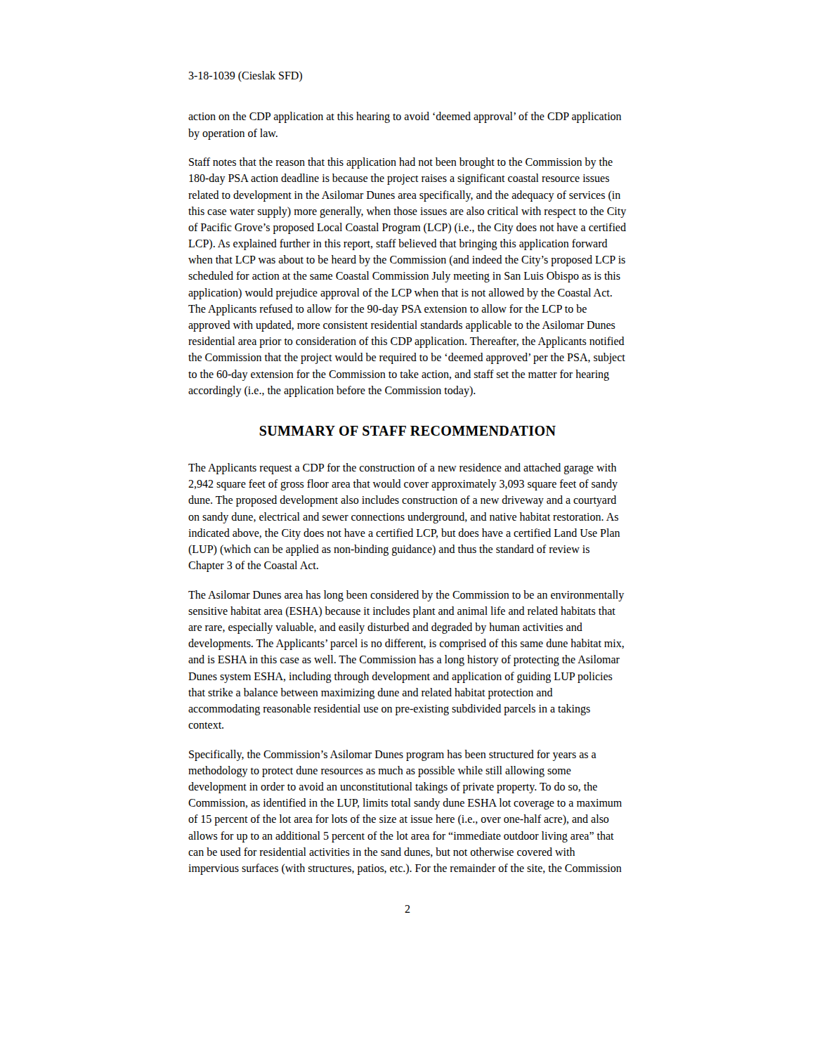3-18-1039 (Cieslak SFD)
action on the CDP application at this hearing to avoid ‘deemed approval’ of the CDP application by operation of law.
Staff notes that the reason that this application had not been brought to the Commission by the 180-day PSA action deadline is because the project raises a significant coastal resource issues related to development in the Asilomar Dunes area specifically, and the adequacy of services (in this case water supply) more generally, when those issues are also critical with respect to the City of Pacific Grove’s proposed Local Coastal Program (LCP) (i.e., the City does not have a certified LCP). As explained further in this report, staff believed that bringing this application forward when that LCP was about to be heard by the Commission (and indeed the City’s proposed LCP is scheduled for action at the same Coastal Commission July meeting in San Luis Obispo as is this application) would prejudice approval of the LCP when that is not allowed by the Coastal Act. The Applicants refused to allow for the 90-day PSA extension to allow for the LCP to be approved with updated, more consistent residential standards applicable to the Asilomar Dunes residential area prior to consideration of this CDP application. Thereafter, the Applicants notified the Commission that the project would be required to be ‘deemed approved’ per the PSA, subject to the 60-day extension for the Commission to take action, and staff set the matter for hearing accordingly (i.e., the application before the Commission today).
SUMMARY OF STAFF RECOMMENDATION
The Applicants request a CDP for the construction of a new residence and attached garage with 2,942 square feet of gross floor area that would cover approximately 3,093 square feet of sandy dune. The proposed development also includes construction of a new driveway and a courtyard on sandy dune, electrical and sewer connections underground, and native habitat restoration. As indicated above, the City does not have a certified LCP, but does have a certified Land Use Plan (LUP) (which can be applied as non-binding guidance) and thus the standard of review is Chapter 3 of the Coastal Act.
The Asilomar Dunes area has long been considered by the Commission to be an environmentally sensitive habitat area (ESHA) because it includes plant and animal life and related habitats that are rare, especially valuable, and easily disturbed and degraded by human activities and developments. The Applicants’ parcel is no different, is comprised of this same dune habitat mix, and is ESHA in this case as well. The Commission has a long history of protecting the Asilomar Dunes system ESHA, including through development and application of guiding LUP policies that strike a balance between maximizing dune and related habitat protection and accommodating reasonable residential use on pre-existing subdivided parcels in a takings context.
Specifically, the Commission’s Asilomar Dunes program has been structured for years as a methodology to protect dune resources as much as possible while still allowing some development in order to avoid an unconstitutional takings of private property. To do so, the Commission, as identified in the LUP, limits total sandy dune ESHA lot coverage to a maximum of 15 percent of the lot area for lots of the size at issue here (i.e., over one-half acre), and also allows for up to an additional 5 percent of the lot area for “immediate outdoor living area” that can be used for residential activities in the sand dunes, but not otherwise covered with impervious surfaces (with structures, patios, etc.). For the remainder of the site, the Commission
2